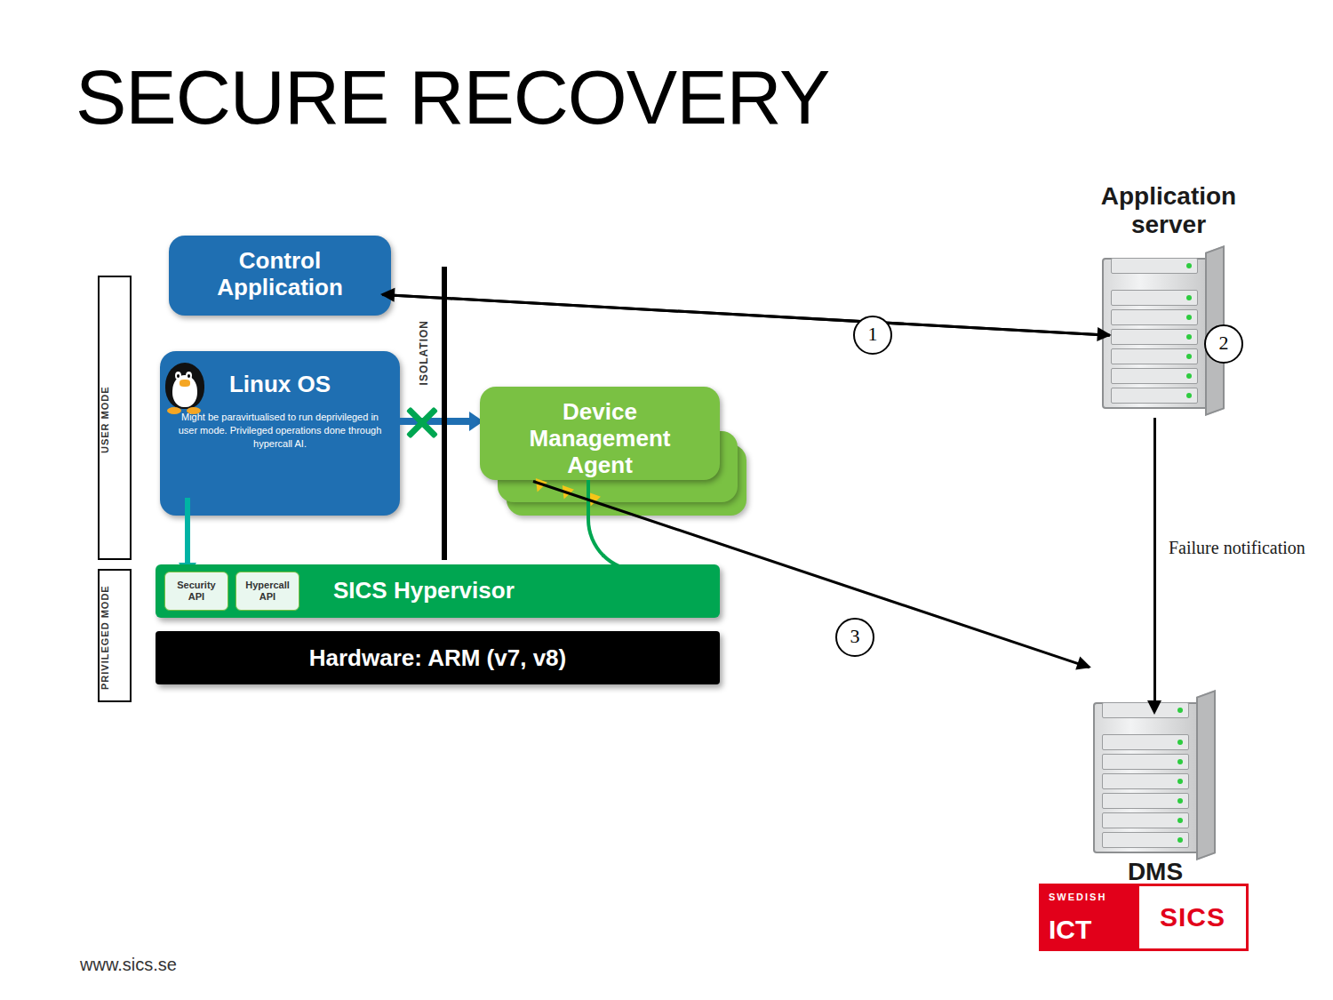SECURE RECOVERY
USER MODE
PRIVILEGED MODE
Control
Application
Linux OS Might be paravirtualised to run deprivileged in user mode. Privileged operations done through hypercall AI.
ISOLATION
Device
Management
Agent
Security
API
Hypercall
API
SICS Hypervisor
Hardware: ARM (v7, v8)
Application
server
DMS
Failure notification
1
2
3
www.sics.se
SWEDISH
ICT
SICS